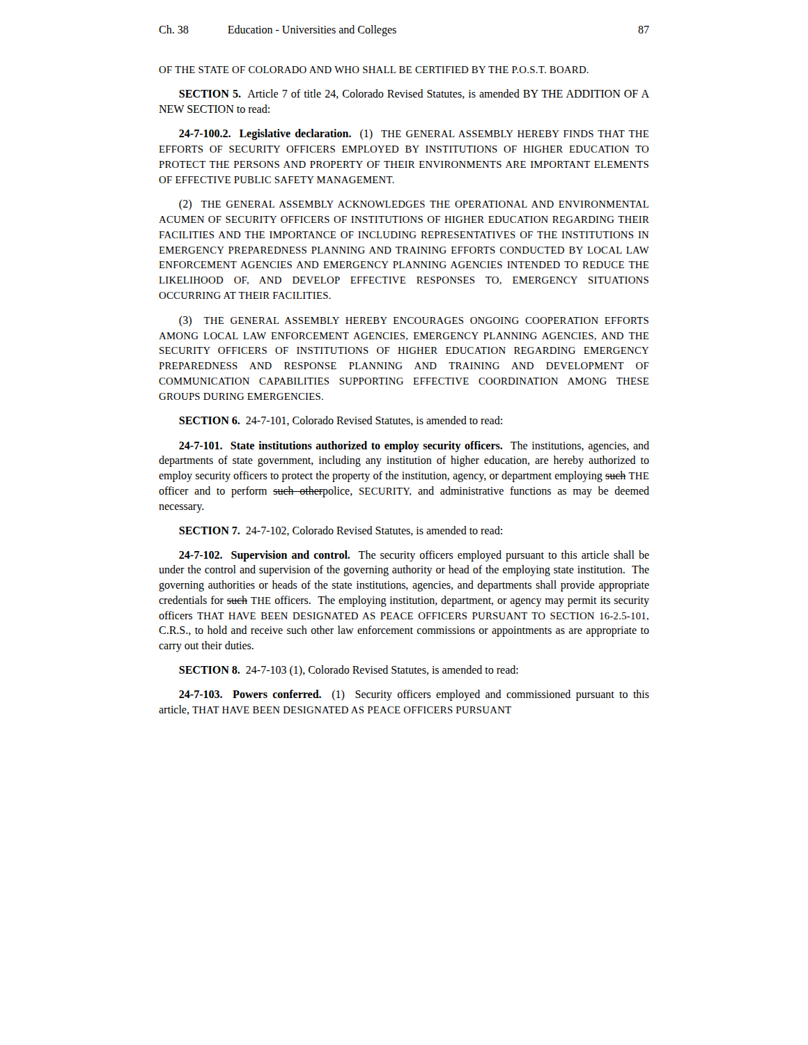Ch. 38 Education - Universities and Colleges 87
OF THE STATE OF COLORADO AND WHO SHALL BE CERTIFIED BY THE P.O.S.T. BOARD.
SECTION 5. Article 7 of title 24, Colorado Revised Statutes, is amended BY THE ADDITION OF A NEW SECTION to read:
24-7-100.2. Legislative declaration. (1) THE GENERAL ASSEMBLY HEREBY FINDS THAT THE EFFORTS OF SECURITY OFFICERS EMPLOYED BY INSTITUTIONS OF HIGHER EDUCATION TO PROTECT THE PERSONS AND PROPERTY OF THEIR ENVIRONMENTS ARE IMPORTANT ELEMENTS OF EFFECTIVE PUBLIC SAFETY MANAGEMENT.
(2) THE GENERAL ASSEMBLY ACKNOWLEDGES THE OPERATIONAL AND ENVIRONMENTAL ACUMEN OF SECURITY OFFICERS OF INSTITUTIONS OF HIGHER EDUCATION REGARDING THEIR FACILITIES AND THE IMPORTANCE OF INCLUDING REPRESENTATIVES OF THE INSTITUTIONS IN EMERGENCY PREPAREDNESS PLANNING AND TRAINING EFFORTS CONDUCTED BY LOCAL LAW ENFORCEMENT AGENCIES AND EMERGENCY PLANNING AGENCIES INTENDED TO REDUCE THE LIKELIHOOD OF, AND DEVELOP EFFECTIVE RESPONSES TO, EMERGENCY SITUATIONS OCCURRING AT THEIR FACILITIES.
(3) THE GENERAL ASSEMBLY HEREBY ENCOURAGES ONGOING COOPERATION EFFORTS AMONG LOCAL LAW ENFORCEMENT AGENCIES, EMERGENCY PLANNING AGENCIES, AND THE SECURITY OFFICERS OF INSTITUTIONS OF HIGHER EDUCATION REGARDING EMERGENCY PREPAREDNESS AND RESPONSE PLANNING AND TRAINING AND DEVELOPMENT OF COMMUNICATION CAPABILITIES SUPPORTING EFFECTIVE COORDINATION AMONG THESE GROUPS DURING EMERGENCIES.
SECTION 6. 24-7-101, Colorado Revised Statutes, is amended to read:
24-7-101. State institutions authorized to employ security officers. The institutions, agencies, and departments of state government, including any institution of higher education, are hereby authorized to employ security officers to protect the property of the institution, agency, or department employing such THE officer and to perform such otherpolice, SECURITY, and administrative functions as may be deemed necessary.
SECTION 7. 24-7-102, Colorado Revised Statutes, is amended to read:
24-7-102. Supervision and control. The security officers employed pursuant to this article shall be under the control and supervision of the governing authority or head of the employing state institution. The governing authorities or heads of the state institutions, agencies, and departments shall provide appropriate credentials for such THE officers. The employing institution, department, or agency may permit its security officers THAT HAVE BEEN DESIGNATED AS PEACE OFFICERS PURSUANT TO SECTION 16-2.5-101, C.R.S., to hold and receive such other law enforcement commissions or appointments as are appropriate to carry out their duties.
SECTION 8. 24-7-103 (1), Colorado Revised Statutes, is amended to read:
24-7-103. Powers conferred. (1) Security officers employed and commissioned pursuant to this article, THAT HAVE BEEN DESIGNATED AS PEACE OFFICERS PURSUANT